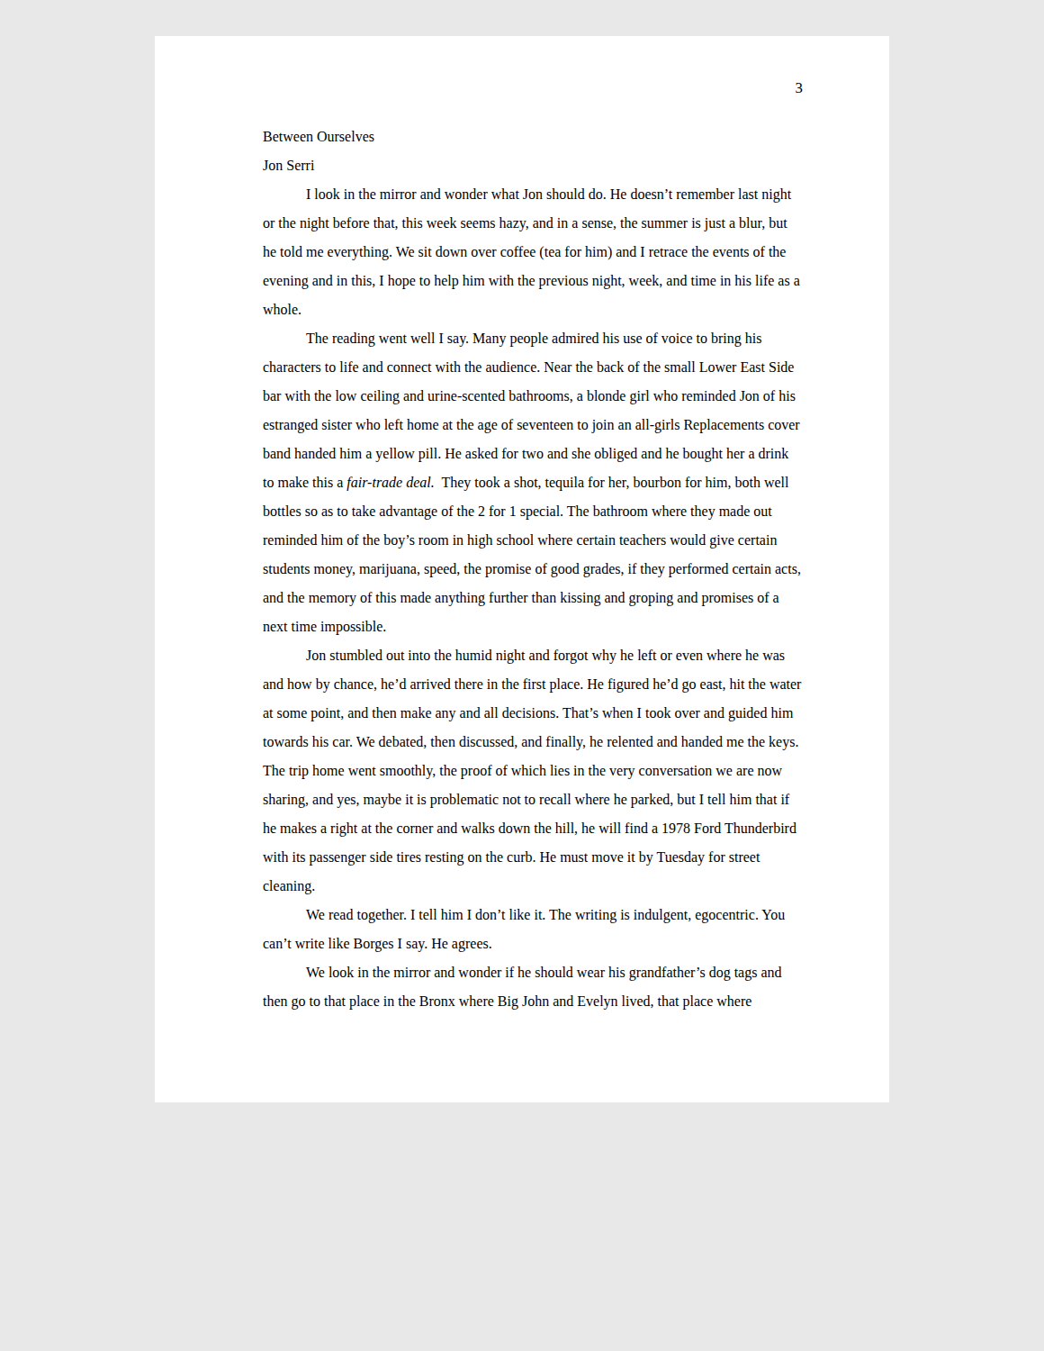3
Between Ourselves
Jon Serri
I look in the mirror and wonder what Jon should do. He doesn’t remember last night or the night before that, this week seems hazy, and in a sense, the summer is just a blur, but he told me everything. We sit down over coffee (tea for him) and I retrace the events of the evening and in this, I hope to help him with the previous night, week, and time in his life as a whole.
The reading went well I say. Many people admired his use of voice to bring his characters to life and connect with the audience. Near the back of the small Lower East Side bar with the low ceiling and urine-scented bathrooms, a blonde girl who reminded Jon of his estranged sister who left home at the age of seventeen to join an all-girls Replacements cover band handed him a yellow pill. He asked for two and she obliged and he bought her a drink to make this a fair-trade deal. They took a shot, tequila for her, bourbon for him, both well bottles so as to take advantage of the 2 for 1 special. The bathroom where they made out reminded him of the boy’s room in high school where certain teachers would give certain students money, marijuana, speed, the promise of good grades, if they performed certain acts, and the memory of this made anything further than kissing and groping and promises of a next time impossible.
Jon stumbled out into the humid night and forgot why he left or even where he was and how by chance, he’d arrived there in the first place. He figured he’d go east, hit the water at some point, and then make any and all decisions. That’s when I took over and guided him towards his car. We debated, then discussed, and finally, he relented and handed me the keys. The trip home went smoothly, the proof of which lies in the very conversation we are now sharing, and yes, maybe it is problematic not to recall where he parked, but I tell him that if he makes a right at the corner and walks down the hill, he will find a 1978 Ford Thunderbird with its passenger side tires resting on the curb. He must move it by Tuesday for street cleaning.
We read together. I tell him I don’t like it. The writing is indulgent, egocentric. You can’t write like Borges I say. He agrees.
We look in the mirror and wonder if he should wear his grandfather’s dog tags and then go to that place in the Bronx where Big John and Evelyn lived, that place where